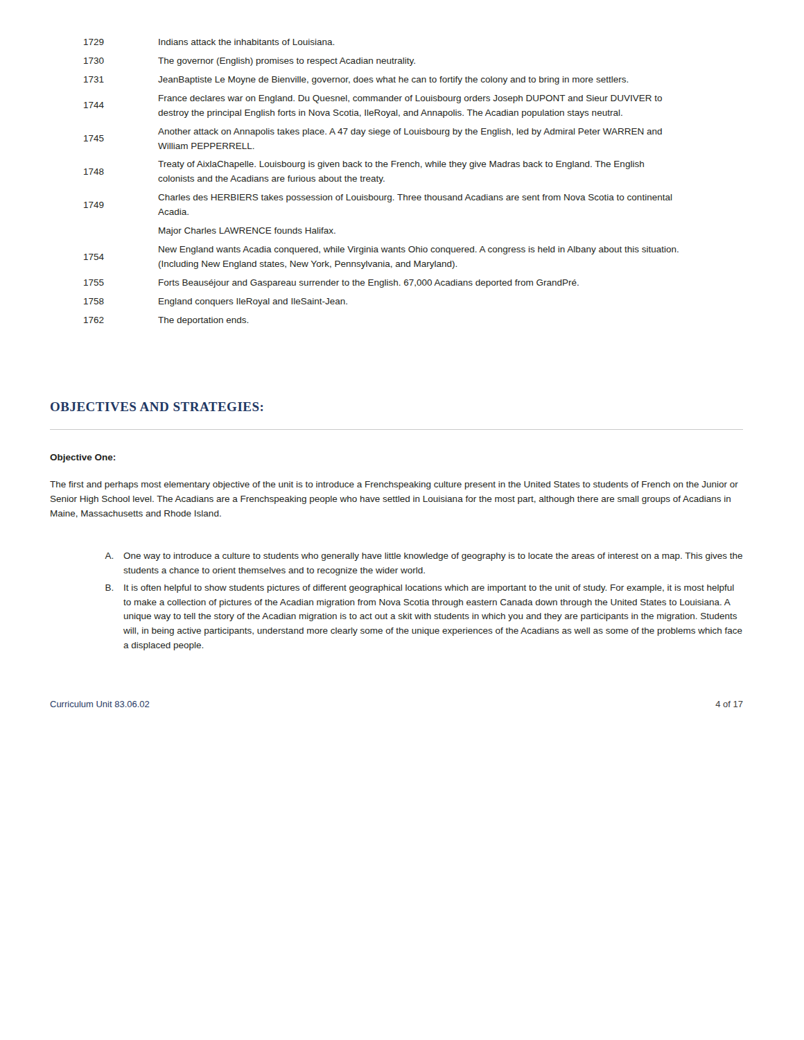| 1729 | Indians attack the inhabitants of Louisiana. |
| 1730 | The governor (English) promises to respect Acadian neutrality. |
| 1731 | JeanBaptiste Le Moyne de Bienville, governor, does what he can to fortify the colony and to bring in more settlers. |
| 1744 | France declares war on England. Du Quesnel, commander of Louisbourg orders Joseph DUPONT and Sieur DUVIVER to destroy the principal English forts in Nova Scotia, IleRoyal, and Annapolis. The Acadian population stays neutral. |
| 1745 | Another attack on Annapolis takes place. A 47 day siege of Louisbourg by the English, led by Admiral Peter WARREN and William PEPPERRELL. |
| 1748 | Treaty of AixlaChapelle. Louisbourg is given back to the French, while they give Madras back to England. The English colonists and the Acadians are furious about the treaty. |
| 1749 | Charles des HERBIERS takes possession of Louisbourg. Three thousand Acadians are sent from Nova Scotia to continental Acadia. |
| | Major Charles LAWRENCE founds Halifax. |
| 1754 | New England wants Acadia conquered, while Virginia wants Ohio conquered. A congress is held in Albany about this situation. (Including New England states, New York, Pennsylvania, and Maryland). |
| 1755 | Forts Beauséjour and Gaspareau surrender to the English. 67,000 Acadians deported from GrandPré. |
| 1758 | England conquers IleRoyal and IleSaint-Jean. |
| 1762 | The deportation ends. |
OBJECTIVES AND STRATEGIES:
Objective One:
The first and perhaps most elementary objective of the unit is to introduce a Frenchspeaking culture present in the United States to students of French on the Junior or Senior High School level. The Acadians are a Frenchspeaking people who have settled in Louisiana for the most part, although there are small groups of Acadians in Maine, Massachusetts and Rhode Island.
One way to introduce a culture to students who generally have little knowledge of geography is to locate the areas of interest on a map. This gives the students a chance to orient themselves and to recognize the wider world.
It is often helpful to show students pictures of different geographical locations which are important to the unit of study. For example, it is most helpful to make a collection of pictures of the Acadian migration from Nova Scotia through eastern Canada down through the United States to Louisiana. A unique way to tell the story of the Acadian migration is to act out a skit with students in which you and they are participants in the migration. Students will, in being active participants, understand more clearly some of the unique experiences of the Acadians as well as some of the problems which face a displaced people.
Curriculum Unit 83.06.02
4 of 17